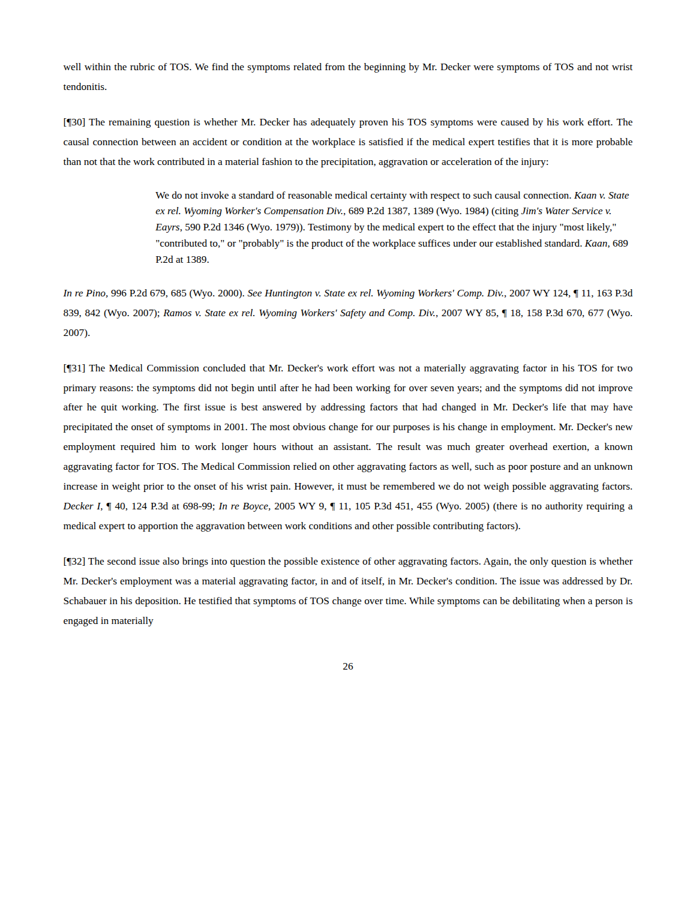well within the rubric of TOS. We find the symptoms related from the beginning by Mr. Decker were symptoms of TOS and not wrist tendonitis.
[¶30] The remaining question is whether Mr. Decker has adequately proven his TOS symptoms were caused by his work effort. The causal connection between an accident or condition at the workplace is satisfied if the medical expert testifies that it is more probable than not that the work contributed in a material fashion to the precipitation, aggravation or acceleration of the injury:
We do not invoke a standard of reasonable medical certainty with respect to such causal connection. Kaan v. State ex rel. Wyoming Worker's Compensation Div., 689 P.2d 1387, 1389 (Wyo. 1984) (citing Jim's Water Service v. Eayrs, 590 P.2d 1346 (Wyo. 1979)). Testimony by the medical expert to the effect that the injury "most likely," "contributed to," or "probably" is the product of the workplace suffices under our established standard. Kaan, 689 P.2d at 1389.
In re Pino, 996 P.2d 679, 685 (Wyo. 2000). See Huntington v. State ex rel. Wyoming Workers' Comp. Div., 2007 WY 124, ¶ 11, 163 P.3d 839, 842 (Wyo. 2007); Ramos v. State ex rel. Wyoming Workers' Safety and Comp. Div., 2007 WY 85, ¶ 18, 158 P.3d 670, 677 (Wyo. 2007).
[¶31] The Medical Commission concluded that Mr. Decker's work effort was not a materially aggravating factor in his TOS for two primary reasons: the symptoms did not begin until after he had been working for over seven years; and the symptoms did not improve after he quit working. The first issue is best answered by addressing factors that had changed in Mr. Decker's life that may have precipitated the onset of symptoms in 2001. The most obvious change for our purposes is his change in employment. Mr. Decker's new employment required him to work longer hours without an assistant. The result was much greater overhead exertion, a known aggravating factor for TOS. The Medical Commission relied on other aggravating factors as well, such as poor posture and an unknown increase in weight prior to the onset of his wrist pain. However, it must be remembered we do not weigh possible aggravating factors. Decker I, ¶ 40, 124 P.3d at 698-99; In re Boyce, 2005 WY 9, ¶ 11, 105 P.3d 451, 455 (Wyo. 2005) (there is no authority requiring a medical expert to apportion the aggravation between work conditions and other possible contributing factors).
[¶32] The second issue also brings into question the possible existence of other aggravating factors. Again, the only question is whether Mr. Decker's employment was a material aggravating factor, in and of itself, in Mr. Decker's condition. The issue was addressed by Dr. Schabauer in his deposition. He testified that symptoms of TOS change over time. While symptoms can be debilitating when a person is engaged in materially
26